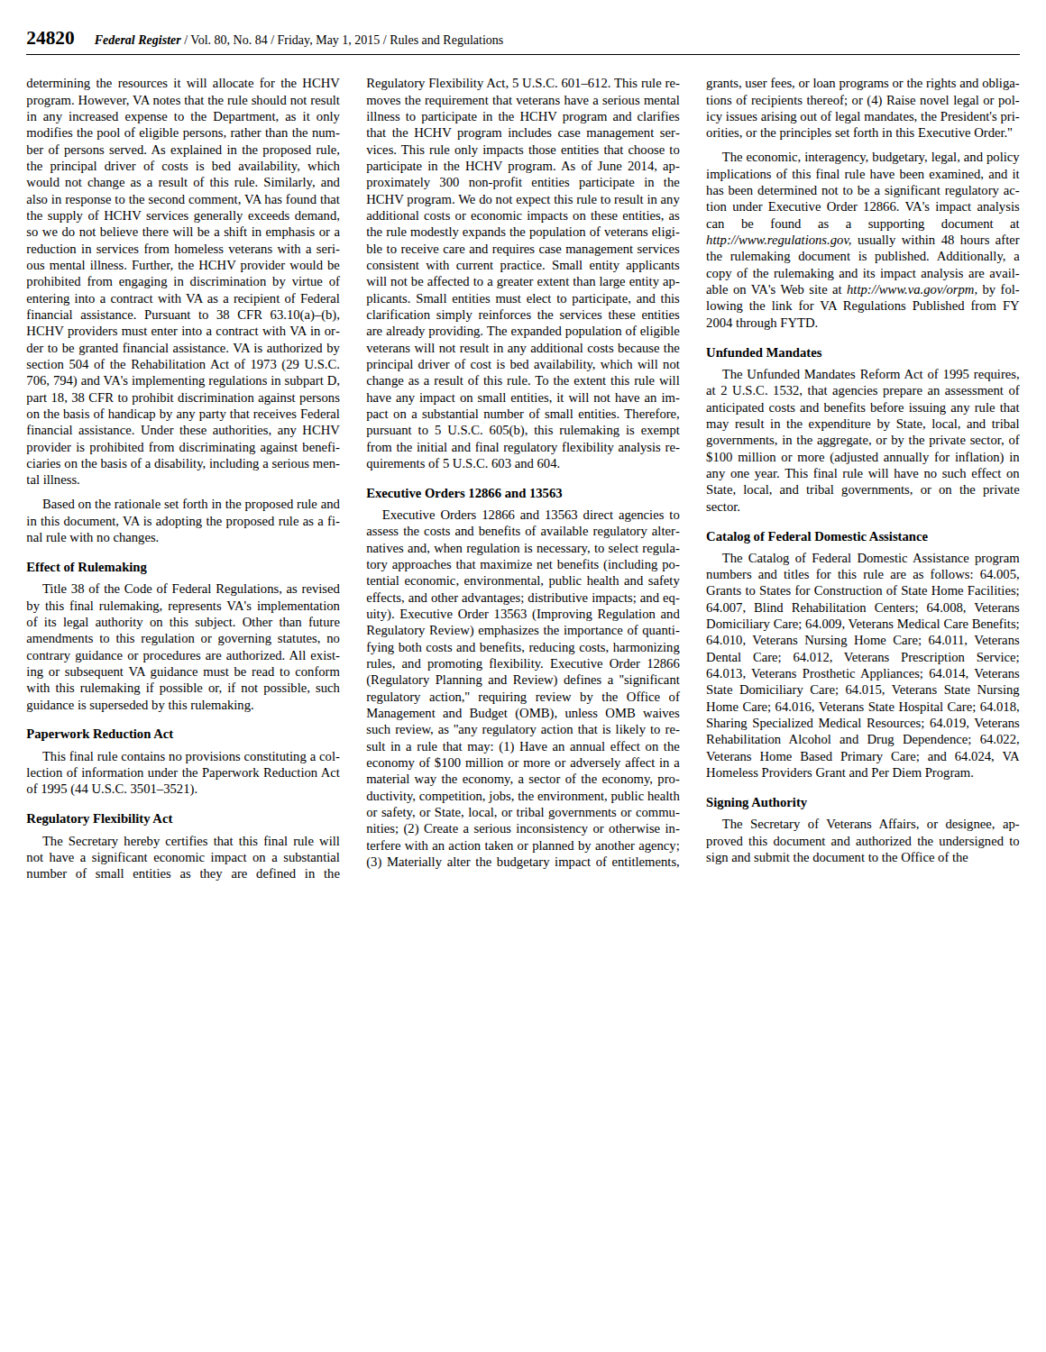24820 Federal Register / Vol. 80, No. 84 / Friday, May 1, 2015 / Rules and Regulations
determining the resources it will allocate for the HCHV program. However, VA notes that the rule should not result in any increased expense to the Department, as it only modifies the pool of eligible persons, rather than the number of persons served. As explained in the proposed rule, the principal driver of costs is bed availability, which would not change as a result of this rule. Similarly, and also in response to the second comment, VA has found that the supply of HCHV services generally exceeds demand, so we do not believe there will be a shift in emphasis or a reduction in services from homeless veterans with a serious mental illness. Further, the HCHV provider would be prohibited from engaging in discrimination by virtue of entering into a contract with VA as a recipient of Federal financial assistance. Pursuant to 38 CFR 63.10(a)–(b), HCHV providers must enter into a contract with VA in order to be granted financial assistance. VA is authorized by section 504 of the Rehabilitation Act of 1973 (29 U.S.C. 706, 794) and VA's implementing regulations in subpart D, part 18, 38 CFR to prohibit discrimination against persons on the basis of handicap by any party that receives Federal financial assistance. Under these authorities, any HCHV provider is prohibited from discriminating against beneficiaries on the basis of a disability, including a serious mental illness.
Based on the rationale set forth in the proposed rule and in this document, VA is adopting the proposed rule as a final rule with no changes.
Effect of Rulemaking
Title 38 of the Code of Federal Regulations, as revised by this final rulemaking, represents VA's implementation of its legal authority on this subject. Other than future amendments to this regulation or governing statutes, no contrary guidance or procedures are authorized. All existing or subsequent VA guidance must be read to conform with this rulemaking if possible or, if not possible, such guidance is superseded by this rulemaking.
Paperwork Reduction Act
This final rule contains no provisions constituting a collection of information under the Paperwork Reduction Act of 1995 (44 U.S.C. 3501–3521).
Regulatory Flexibility Act
The Secretary hereby certifies that this final rule will not have a significant economic impact on a substantial number of small entities as they are defined in the Regulatory Flexibility Act, 5 U.S.C. 601–612. This rule removes the requirement that veterans have a serious mental illness to participate in the HCHV program and clarifies that the HCHV program includes case management services. This rule only impacts those entities that choose to participate in the HCHV program. As of June 2014, approximately 300 non-profit entities participate in the HCHV program. We do not expect this rule to result in any additional costs or economic impacts on these entities, as the rule modestly expands the population of veterans eligible to receive care and requires case management services consistent with current practice. Small entity applicants will not be affected to a greater extent than large entity applicants. Small entities must elect to participate, and this clarification simply reinforces the services these entities are already providing. The expanded population of eligible veterans will not result in any additional costs because the principal driver of cost is bed availability, which will not change as a result of this rule. To the extent this rule will have any impact on small entities, it will not have an impact on a substantial number of small entities. Therefore, pursuant to 5 U.S.C. 605(b), this rulemaking is exempt from the initial and final regulatory flexibility analysis requirements of 5 U.S.C. 603 and 604.
Executive Orders 12866 and 13563
Executive Orders 12866 and 13563 direct agencies to assess the costs and benefits of available regulatory alternatives and, when regulation is necessary, to select regulatory approaches that maximize net benefits (including potential economic, environmental, public health and safety effects, and other advantages; distributive impacts; and equity). Executive Order 13563 (Improving Regulation and Regulatory Review) emphasizes the importance of quantifying both costs and benefits, reducing costs, harmonizing rules, and promoting flexibility. Executive Order 12866 (Regulatory Planning and Review) defines a ''significant regulatory action,'' requiring review by the Office of Management and Budget (OMB), unless OMB waives such review, as ''any regulatory action that is likely to result in a rule that may: (1) Have an annual effect on the economy of $100 million or more or adversely affect in a material way the economy, a sector of the economy, productivity, competition, jobs, the environment, public health or safety, or State, local, or tribal governments or communities; (2) Create a serious inconsistency or otherwise interfere with an action taken or planned by another agency; (3) Materially alter the budgetary impact of entitlements, grants, user fees, or loan programs or the rights and obligations of recipients thereof; or (4) Raise novel legal or policy issues arising out of legal mandates, the President's priorities, or the principles set forth in this Executive Order.''
The economic, interagency, budgetary, legal, and policy implications of this final rule have been examined, and it has been determined not to be a significant regulatory action under Executive Order 12866. VA's impact analysis can be found as a supporting document at http://www.regulations.gov, usually within 48 hours after the rulemaking document is published. Additionally, a copy of the rulemaking and its impact analysis are available on VA's Web site at http://www.va.gov/orpm, by following the link for VA Regulations Published from FY 2004 through FYTD.
Unfunded Mandates
The Unfunded Mandates Reform Act of 1995 requires, at 2 U.S.C. 1532, that agencies prepare an assessment of anticipated costs and benefits before issuing any rule that may result in the expenditure by State, local, and tribal governments, in the aggregate, or by the private sector, of $100 million or more (adjusted annually for inflation) in any one year. This final rule will have no such effect on State, local, and tribal governments, or on the private sector.
Catalog of Federal Domestic Assistance
The Catalog of Federal Domestic Assistance program numbers and titles for this rule are as follows: 64.005, Grants to States for Construction of State Home Facilities; 64.007, Blind Rehabilitation Centers; 64.008, Veterans Domiciliary Care; 64.009, Veterans Medical Care Benefits; 64.010, Veterans Nursing Home Care; 64.011, Veterans Dental Care; 64.012, Veterans Prescription Service; 64.013, Veterans Prosthetic Appliances; 64.014, Veterans State Domiciliary Care; 64.015, Veterans State Nursing Home Care; 64.016, Veterans State Hospital Care; 64.018, Sharing Specialized Medical Resources; 64.019, Veterans Rehabilitation Alcohol and Drug Dependence; 64.022, Veterans Home Based Primary Care; and 64.024, VA Homeless Providers Grant and Per Diem Program.
Signing Authority
The Secretary of Veterans Affairs, or designee, approved this document and authorized the undersigned to sign and submit the document to the Office of the